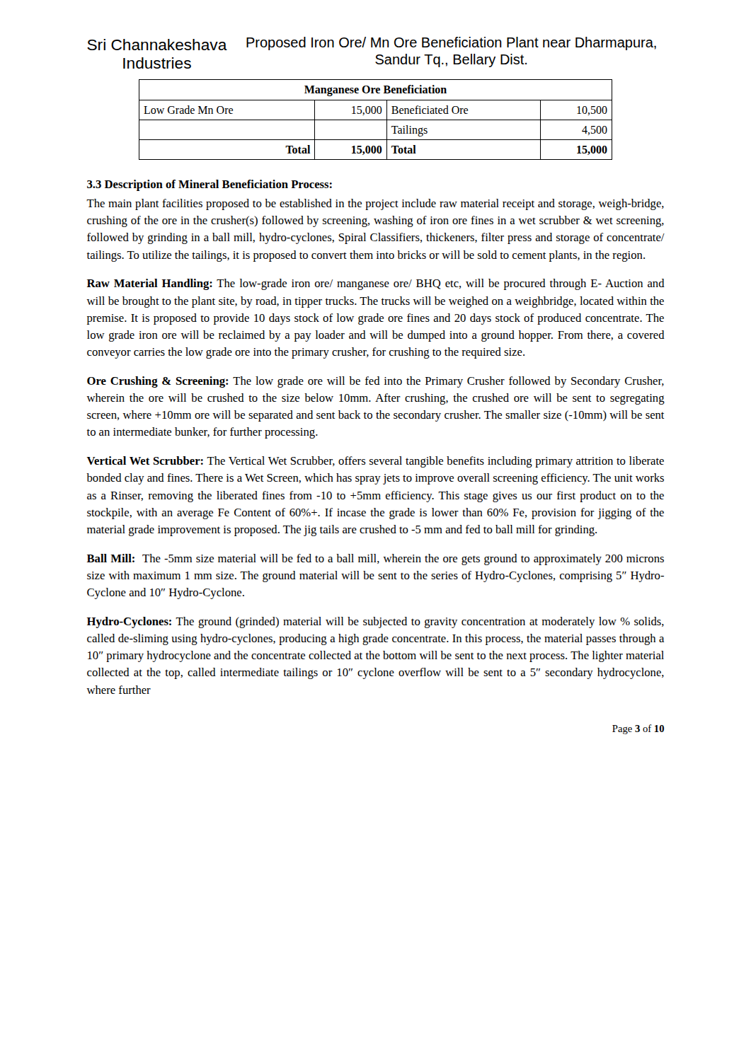Sri Channakeshava
Industries
Proposed Iron Ore/ Mn Ore Beneficiation Plant near Dharmapura, Sandur Tq., Bellary Dist.
| Manganese Ore Beneficiation |
| --- |
| Low Grade Mn Ore | 15,000 | Beneficiated Ore | 10,500 |
| | | Tailings | 4,500 |
| Total | 15,000 | Total | 15,000 |
3.3 Description of Mineral Beneficiation Process:
The main plant facilities proposed to be established in the project include raw material receipt and storage, weigh-bridge, crushing of the ore in the crusher(s) followed by screening, washing of iron ore fines in a wet scrubber & wet screening, followed by grinding in a ball mill, hydro-cyclones, Spiral Classifiers, thickeners, filter press and storage of concentrate/ tailings. To utilize the tailings, it is proposed to convert them into bricks or will be sold to cement plants, in the region.
Raw Material Handling: The low-grade iron ore/ manganese ore/ BHQ etc, will be procured through E- Auction and will be brought to the plant site, by road, in tipper trucks. The trucks will be weighed on a weighbridge, located within the premise. It is proposed to provide 10 days stock of low grade ore fines and 20 days stock of produced concentrate. The low grade iron ore will be reclaimed by a pay loader and will be dumped into a ground hopper. From there, a covered conveyor carries the low grade ore into the primary crusher, for crushing to the required size.
Ore Crushing & Screening: The low grade ore will be fed into the Primary Crusher followed by Secondary Crusher, wherein the ore will be crushed to the size below 10mm. After crushing, the crushed ore will be sent to segregating screen, where +10mm ore will be separated and sent back to the secondary crusher. The smaller size (-10mm) will be sent to an intermediate bunker, for further processing.
Vertical Wet Scrubber: The Vertical Wet Scrubber, offers several tangible benefits including primary attrition to liberate bonded clay and fines. There is a Wet Screen, which has spray jets to improve overall screening efficiency. The unit works as a Rinser, removing the liberated fines from -10 to +5mm efficiency. This stage gives us our first product on to the stockpile, with an average Fe Content of 60%+. If incase the grade is lower than 60% Fe, provision for jigging of the material grade improvement is proposed. The jig tails are crushed to -5 mm and fed to ball mill for grinding.
Ball Mill: The -5mm size material will be fed to a ball mill, wherein the ore gets ground to approximately 200 microns size with maximum 1 mm size. The ground material will be sent to the series of Hydro-Cyclones, comprising 5″ Hydro-Cyclone and 10″ Hydro-Cyclone.
Hydro-Cyclones: The ground (grinded) material will be subjected to gravity concentration at moderately low % solids, called de-sliming using hydro-cyclones, producing a high grade concentrate. In this process, the material passes through a 10″ primary hydrocyclone and the concentrate collected at the bottom will be sent to the next process. The lighter material collected at the top, called intermediate tailings or 10″ cyclone overflow will be sent to a 5″ secondary hydrocyclone, where further
Page 3 of 10